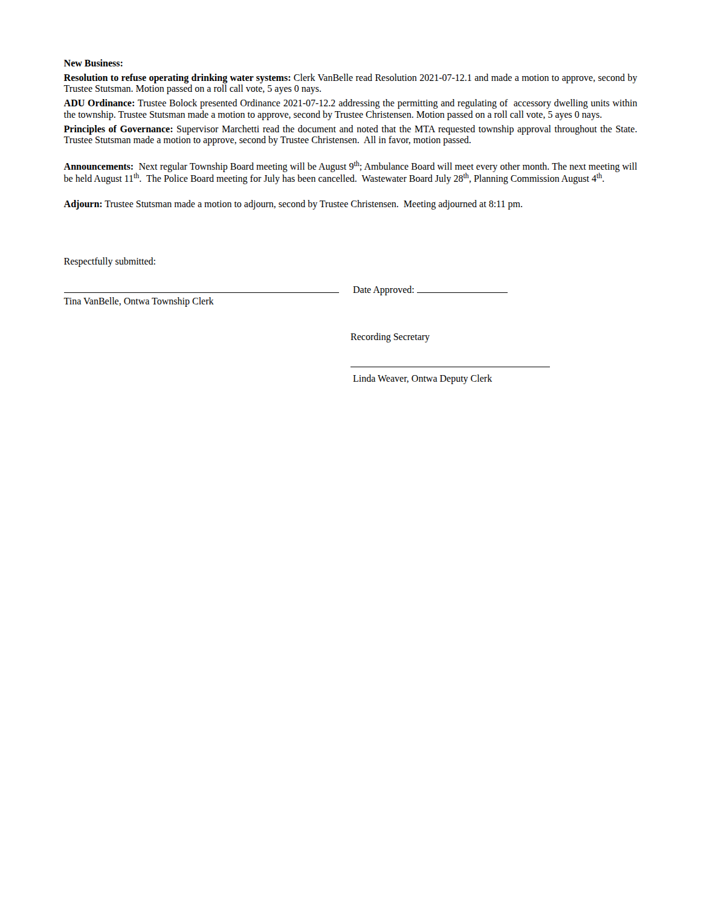New Business:
Resolution to refuse operating drinking water systems: Clerk VanBelle read Resolution 2021-07-12.1 and made a motion to approve, second by Trustee Stutsman. Motion passed on a roll call vote, 5 ayes 0 nays.
ADU Ordinance: Trustee Bolock presented Ordinance 2021-07-12.2 addressing the permitting and regulating of accessory dwelling units within the township. Trustee Stutsman made a motion to approve, second by Trustee Christensen. Motion passed on a roll call vote, 5 ayes 0 nays.
Principles of Governance: Supervisor Marchetti read the document and noted that the MTA requested township approval throughout the State. Trustee Stutsman made a motion to approve, second by Trustee Christensen. All in favor, motion passed.
Announcements: Next regular Township Board meeting will be August 9th; Ambulance Board will meet every other month. The next meeting will be held August 11th. The Police Board meeting for July has been cancelled. Wastewater Board July 28th, Planning Commission August 4th.
Adjourn: Trustee Stutsman made a motion to adjourn, second by Trustee Christensen. Meeting adjourned at 8:11 pm.
Respectfully submitted:
Date Approved:
Tina VanBelle, Ontwa Township Clerk
Recording Secretary
Linda Weaver, Ontwa Deputy Clerk